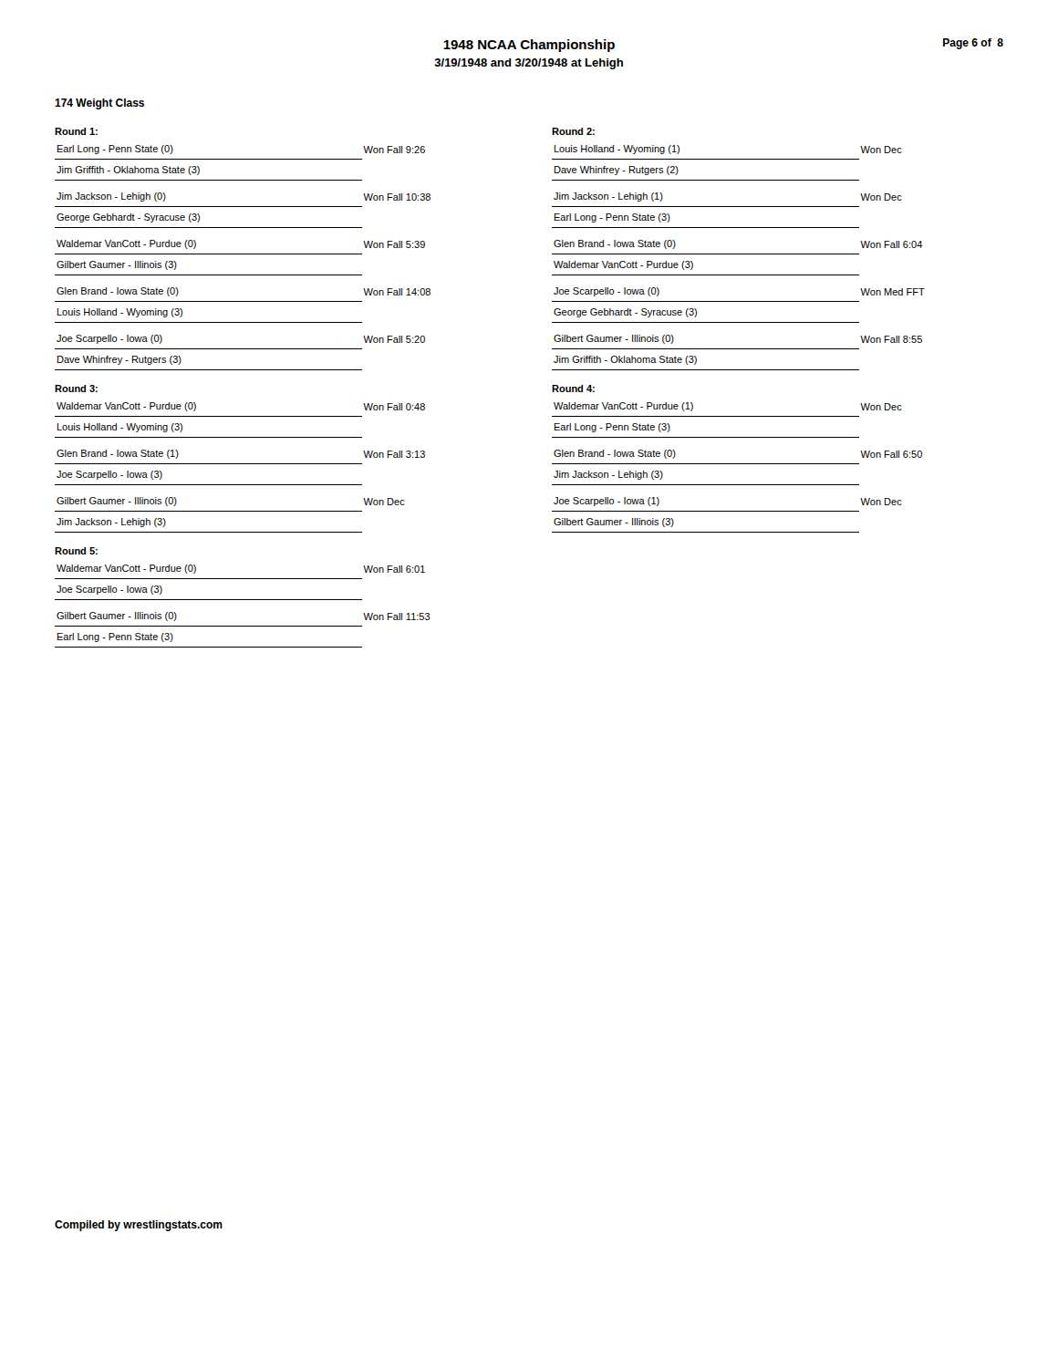Page 6 of 8
1948 NCAA Championship
3/19/1948 and 3/20/1948 at Lehigh
174 Weight Class
Round 1:
| Earl Long - Penn State (0) | Won Fall 9:26 |
| Jim Griffith - Oklahoma State (3) | |
| Jim Jackson - Lehigh (0) | Won Fall 10:38 |
| George Gebhardt - Syracuse (3) | |
| Waldemar VanCott - Purdue (0) | Won Fall 5:39 |
| Gilbert Gaumer - Illinois (3) | |
| Glen Brand - Iowa State (0) | Won Fall 14:08 |
| Louis Holland - Wyoming (3) | |
| Joe Scarpello - Iowa (0) | Won Fall 5:20 |
| Dave Whinfrey - Rutgers (3) | |
Round 3:
| Waldemar VanCott - Purdue (0) | Won Fall 0:48 |
| Louis Holland - Wyoming (3) | |
| Glen Brand - Iowa State (1) | Won Fall 3:13 |
| Joe Scarpello - Iowa (3) | |
| Gilbert Gaumer - Illinois (0) | Won Dec |
| Jim Jackson - Lehigh (3) | |
Round 5:
| Waldemar VanCott - Purdue (0) | Won Fall 6:01 |
| Joe Scarpello - Iowa (3) | |
| Gilbert Gaumer - Illinois (0) | Won Fall 11:53 |
| Earl Long - Penn State (3) | |
Round 2:
| Louis Holland - Wyoming (1) | Won Dec |
| Dave Whinfrey - Rutgers (2) | |
| Jim Jackson - Lehigh (1) | Won Dec |
| Earl Long - Penn State (3) | |
| Glen Brand - Iowa State (0) | Won Fall 6:04 |
| Waldemar VanCott - Purdue (3) | |
| Joe Scarpello - Iowa (0) | Won Med FFT |
| George Gebhardt - Syracuse (3) | |
| Gilbert Gaumer - Illinois (0) | Won Fall 8:55 |
| Jim Griffith - Oklahoma State (3) | |
Round 4:
| Waldemar VanCott - Purdue (1) | Won Dec |
| Earl Long - Penn State (3) | |
| Glen Brand - Iowa State (0) | Won Fall 6:50 |
| Jim Jackson - Lehigh (3) | |
| Joe Scarpello - Iowa (1) | Won Dec |
| Gilbert Gaumer - Illinois (3) | |
Compiled by wrestlingstats.com